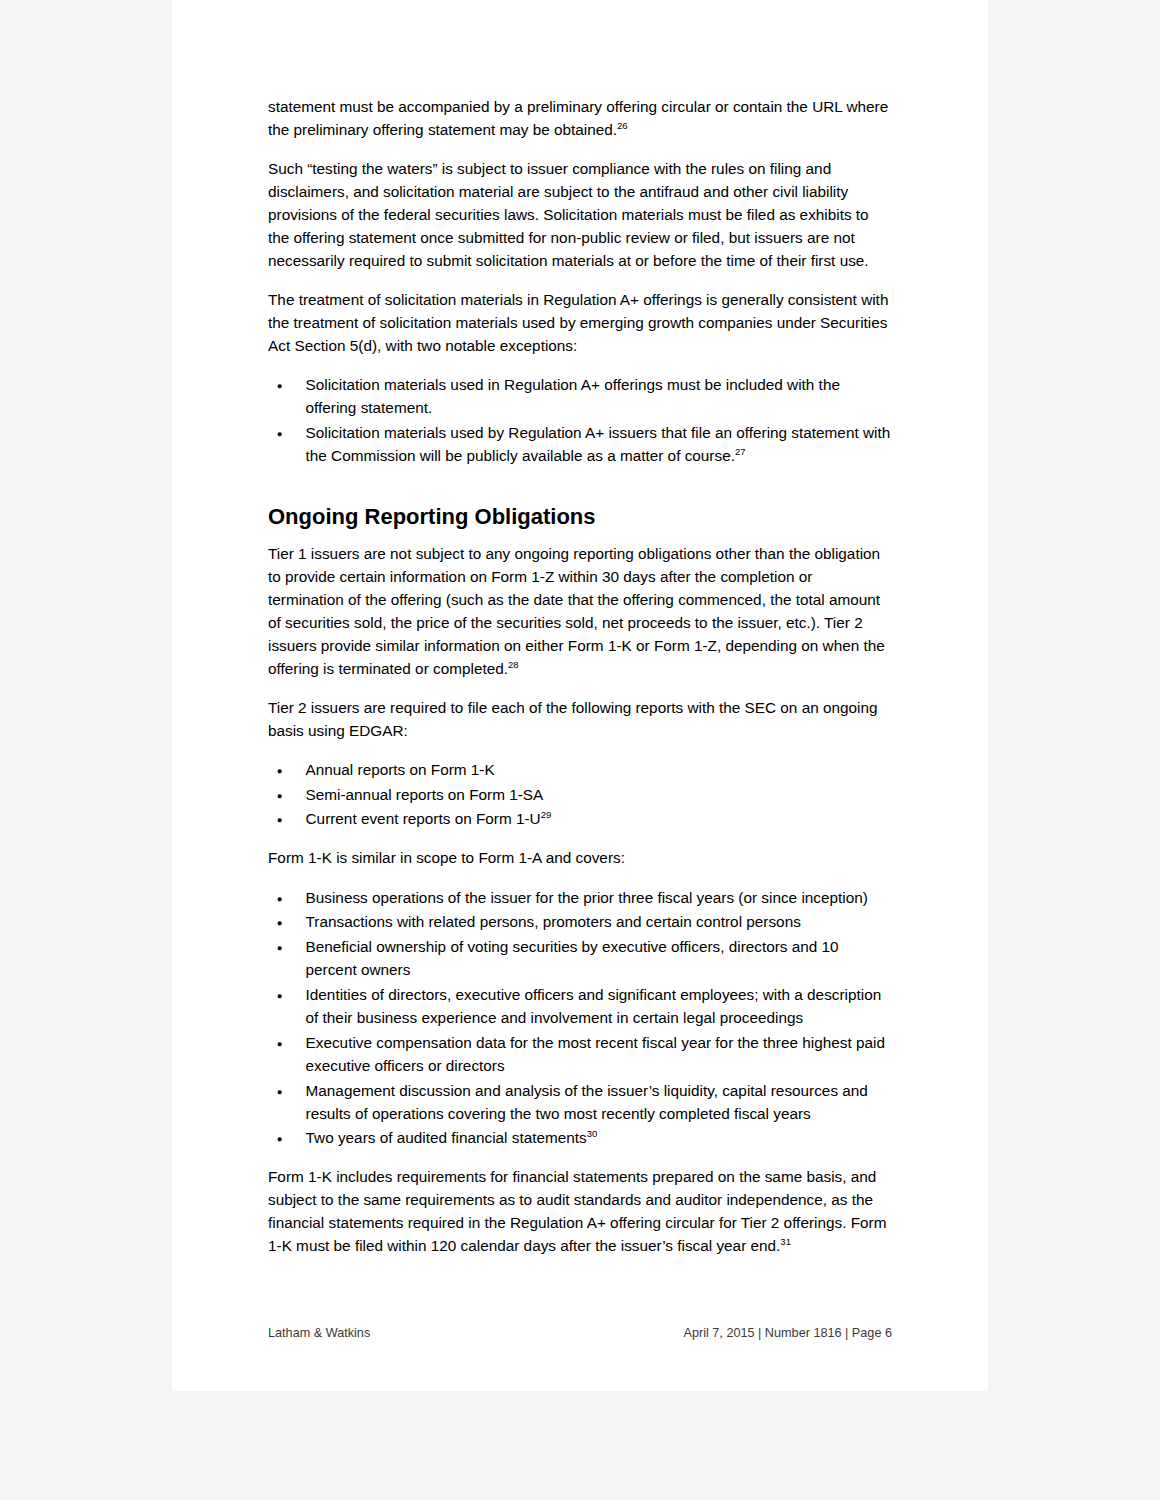statement must be accompanied by a preliminary offering circular or contain the URL where the preliminary offering statement may be obtained.26
Such “testing the waters” is subject to issuer compliance with the rules on filing and disclaimers, and solicitation material are subject to the antifraud and other civil liability provisions of the federal securities laws. Solicitation materials must be filed as exhibits to the offering statement once submitted for non-public review or filed, but issuers are not necessarily required to submit solicitation materials at or before the time of their first use.
The treatment of solicitation materials in Regulation A+ offerings is generally consistent with the treatment of solicitation materials used by emerging growth companies under Securities Act Section 5(d), with two notable exceptions:
Solicitation materials used in Regulation A+ offerings must be included with the offering statement.
Solicitation materials used by Regulation A+ issuers that file an offering statement with the Commission will be publicly available as a matter of course.27
Ongoing Reporting Obligations
Tier 1 issuers are not subject to any ongoing reporting obligations other than the obligation to provide certain information on Form 1-Z within 30 days after the completion or termination of the offering (such as the date that the offering commenced, the total amount of securities sold, the price of the securities sold, net proceeds to the issuer, etc.). Tier 2 issuers provide similar information on either Form 1-K or Form 1-Z, depending on when the offering is terminated or completed.28
Tier 2 issuers are required to file each of the following reports with the SEC on an ongoing basis using EDGAR:
Annual reports on Form 1-K
Semi-annual reports on Form 1-SA
Current event reports on Form 1-U29
Form 1-K is similar in scope to Form 1-A and covers:
Business operations of the issuer for the prior three fiscal years (or since inception)
Transactions with related persons, promoters and certain control persons
Beneficial ownership of voting securities by executive officers, directors and 10 percent owners
Identities of directors, executive officers and significant employees; with a description of their business experience and involvement in certain legal proceedings
Executive compensation data for the most recent fiscal year for the three highest paid executive officers or directors
Management discussion and analysis of the issuer’s liquidity, capital resources and results of operations covering the two most recently completed fiscal years
Two years of audited financial statements30
Form 1-K includes requirements for financial statements prepared on the same basis, and subject to the same requirements as to audit standards and auditor independence, as the financial statements required in the Regulation A+ offering circular for Tier 2 offerings. Form 1-K must be filed within 120 calendar days after the issuer’s fiscal year end.31
Latham & Watkins
April 7, 2015 | Number 1816 | Page 6